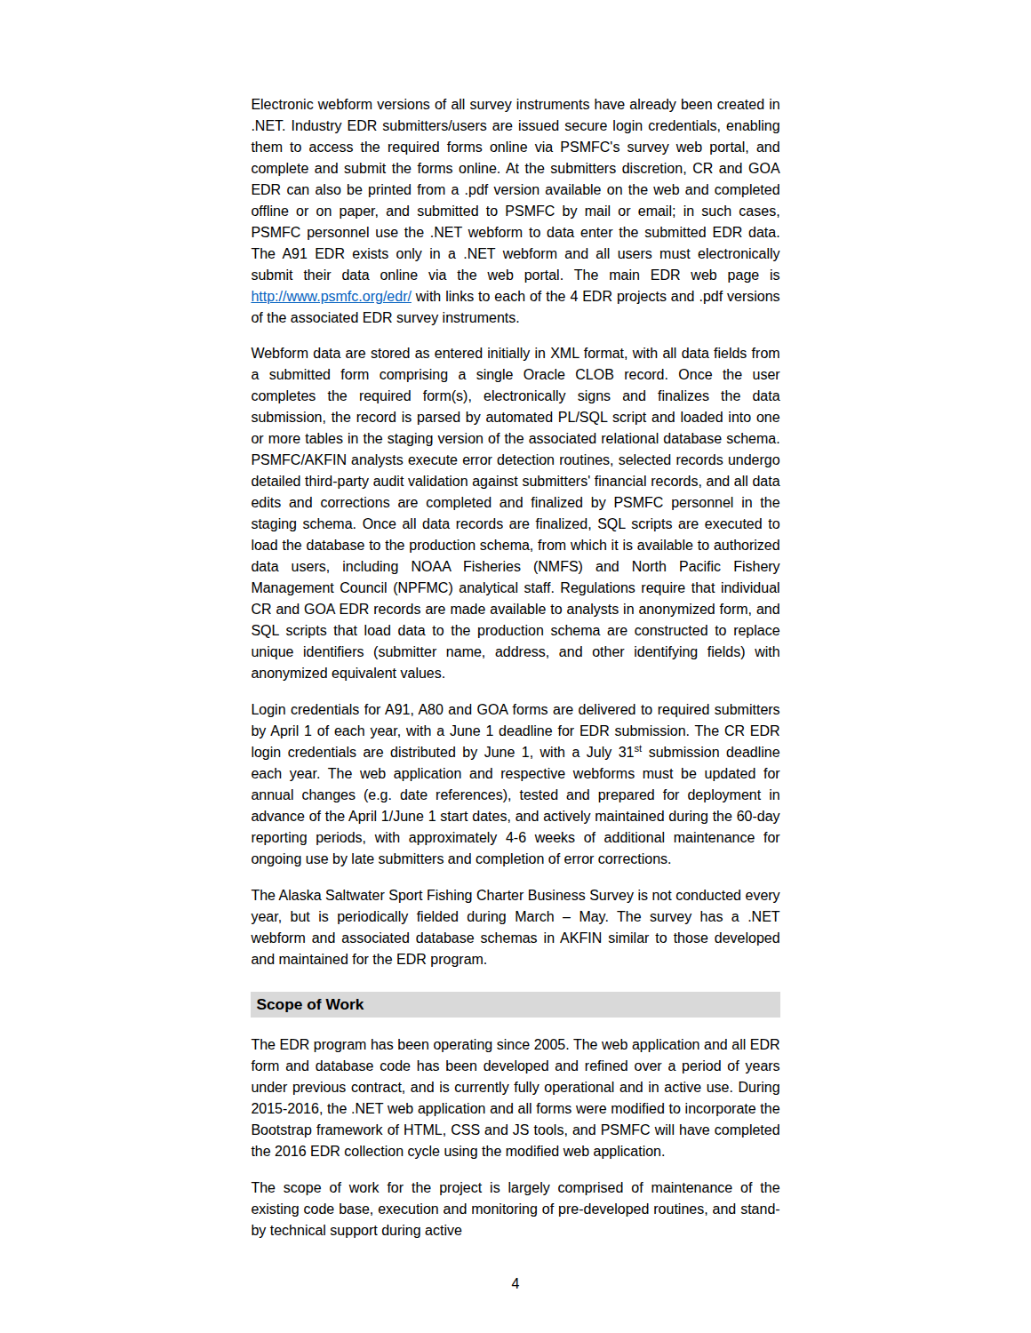Electronic webform versions of all survey instruments have already been created in .NET. Industry EDR submitters/users are issued secure login credentials, enabling them to access the required forms online via PSMFC's survey web portal, and complete and submit the forms online. At the submitters discretion, CR and GOA EDR can also be printed from a .pdf version available on the web and completed offline or on paper, and submitted to PSMFC by mail or email; in such cases, PSMFC personnel use the .NET webform to data enter the submitted EDR data. The A91 EDR exists only in a .NET webform and all users must electronically submit their data online via the web portal. The main EDR web page is http://www.psmfc.org/edr/ with links to each of the 4 EDR projects and .pdf versions of the associated EDR survey instruments.
Webform data are stored as entered initially in XML format, with all data fields from a submitted form comprising a single Oracle CLOB record. Once the user completes the required form(s), electronically signs and finalizes the data submission, the record is parsed by automated PL/SQL script and loaded into one or more tables in the staging version of the associated relational database schema. PSMFC/AKFIN analysts execute error detection routines, selected records undergo detailed third-party audit validation against submitters' financial records, and all data edits and corrections are completed and finalized by PSMFC personnel in the staging schema. Once all data records are finalized, SQL scripts are executed to load the database to the production schema, from which it is available to authorized data users, including NOAA Fisheries (NMFS) and North Pacific Fishery Management Council (NPFMC) analytical staff. Regulations require that individual CR and GOA EDR records are made available to analysts in anonymized form, and SQL scripts that load data to the production schema are constructed to replace unique identifiers (submitter name, address, and other identifying fields) with anonymized equivalent values.
Login credentials for A91, A80 and GOA forms are delivered to required submitters by April 1 of each year, with a June 1 deadline for EDR submission. The CR EDR login credentials are distributed by June 1, with a July 31st submission deadline each year. The web application and respective webforms must be updated for annual changes (e.g. date references), tested and prepared for deployment in advance of the April 1/June 1 start dates, and actively maintained during the 60-day reporting periods, with approximately 4-6 weeks of additional maintenance for ongoing use by late submitters and completion of error corrections.
The Alaska Saltwater Sport Fishing Charter Business Survey is not conducted every year, but is periodically fielded during March – May. The survey has a .NET webform and associated database schemas in AKFIN similar to those developed and maintained for the EDR program.
Scope of Work
The EDR program has been operating since 2005. The web application and all EDR form and database code has been developed and refined over a period of years under previous contract, and is currently fully operational and in active use. During 2015-2016, the .NET web application and all forms were modified to incorporate the Bootstrap framework of HTML, CSS and JS tools, and PSMFC will have completed the 2016 EDR collection cycle using the modified web application.
The scope of work for the project is largely comprised of maintenance of the existing code base, execution and monitoring of pre-developed routines, and stand-by technical support during active
4